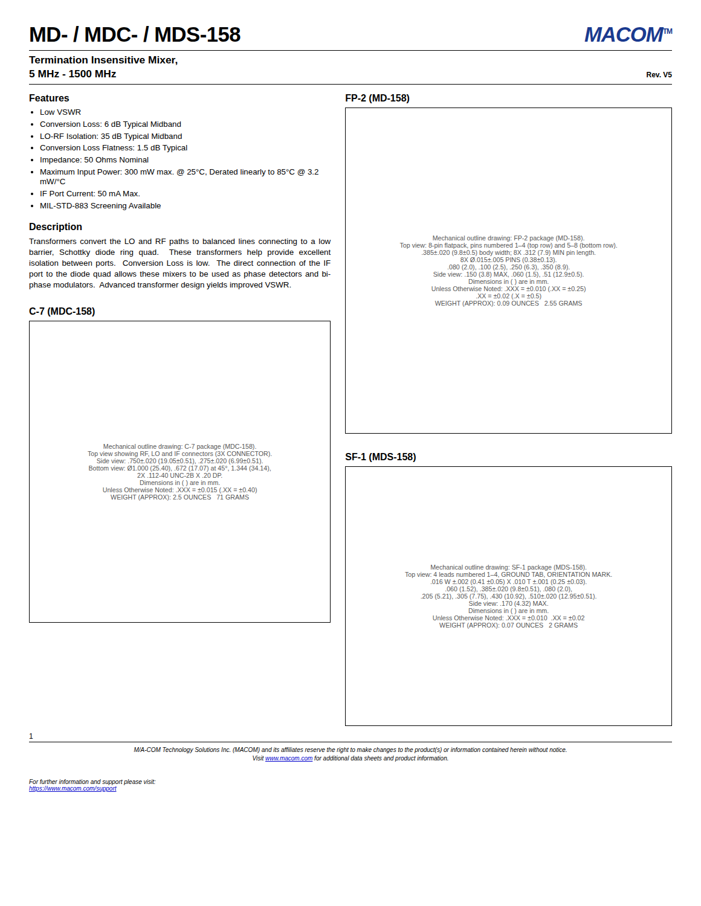MD- / MDC- / MDS-158
MACOMTM
Termination Insensitive Mixer,
5 MHz - 1500 MHz
Rev. V5
Features
Low VSWR
Conversion Loss: 6 dB Typical Midband
LO-RF Isolation: 35 dB Typical Midband
Conversion Loss Flatness: 1.5 dB Typical
Impedance: 50 Ohms Nominal
Maximum Input Power: 300 mW max. @ 25°C, Derated linearly to 85°C @ 3.2 mW/°C
IF Port Current: 50 mA Max.
MIL-STD-883 Screening Available
Description
Transformers convert the LO and RF paths to balanced lines connecting to a low barrier, Schottky diode ring quad. These transformers help provide excellent isolation between ports. Conversion Loss is low. The direct connection of the IF port to the diode quad allows these mixers to be used as phase detectors and bi-phase modulators. Advanced transformer design yields improved VSWR.
C-7 (MDC-158)
Mechanical outline drawing: C-7 package (MDC-158).
Top view showing RF, LO and IF connectors (3X CONNECTOR).
Side view: .750±.020 (19.05±0.51), .275±.020 (6.99±0.51).
Bottom view: Ø1.000 (25.40), .672 (17.07) at 45°, 1.344 (34.14),
2X .112-40 UNC-2B X .20 DP.
Dimensions in ( ) are in mm.
Unless Otherwise Noted: .XXX = ±0.015 (.XX = ±0.40)
WEIGHT (APPROX): 2.5 OUNCES 71 GRAMS
FP-2 (MD-158)
Mechanical outline drawing: FP-2 package (MD-158).
Top view: 8-pin flatpack, pins numbered 1–4 (top row) and 5–8 (bottom row).
.385±.020 (9.8±0.5) body width; 8X .312 (7.9) MIN pin length.
8X Ø.015±.005 PINS (0.38±0.13).
.080 (2.0), .100 (2.5), .250 (6.3), .350 (8.9).
Side view: .150 (3.8) MAX, .060 (1.5), .51 (12.9±0.5).
Dimensions in ( ) are in mm.
Unless Otherwise Noted: .XXX = ±0.010 (.XX = ±0.25)
.XX = ±0.02 (.X = ±0.5)
WEIGHT (APPROX): 0.09 OUNCES 2.55 GRAMS
SF-1 (MDS-158)
Mechanical outline drawing: SF-1 package (MDS-158).
Top view: 4 leads numbered 1–4, GROUND TAB, ORIENTATION MARK.
.016 W ±.002 (0.41 ±0.05) X .010 T ±.001 (0.25 ±0.03).
.060 (1.52), .385±.020 (9.8±0.51), .080 (2.0),
.205 (5.21), .305 (7.75), .430 (10.92), .510±.020 (12.95±0.51).
Side view: .170 (4.32) MAX.
Dimensions in ( ) are in mm.
Unless Otherwise Noted: .XXX = ±0.010 .XX = ±0.02
WEIGHT (APPROX): 0.07 OUNCES 2 GRAMS
1
M/A-COM Technology Solutions Inc. (MACOM) and its affiliates reserve the right to make changes to the product(s) or information contained herein without notice.
Visit www.macom.com for additional data sheets and product information.
For further information and support please visit:
https://www.macom.com/support